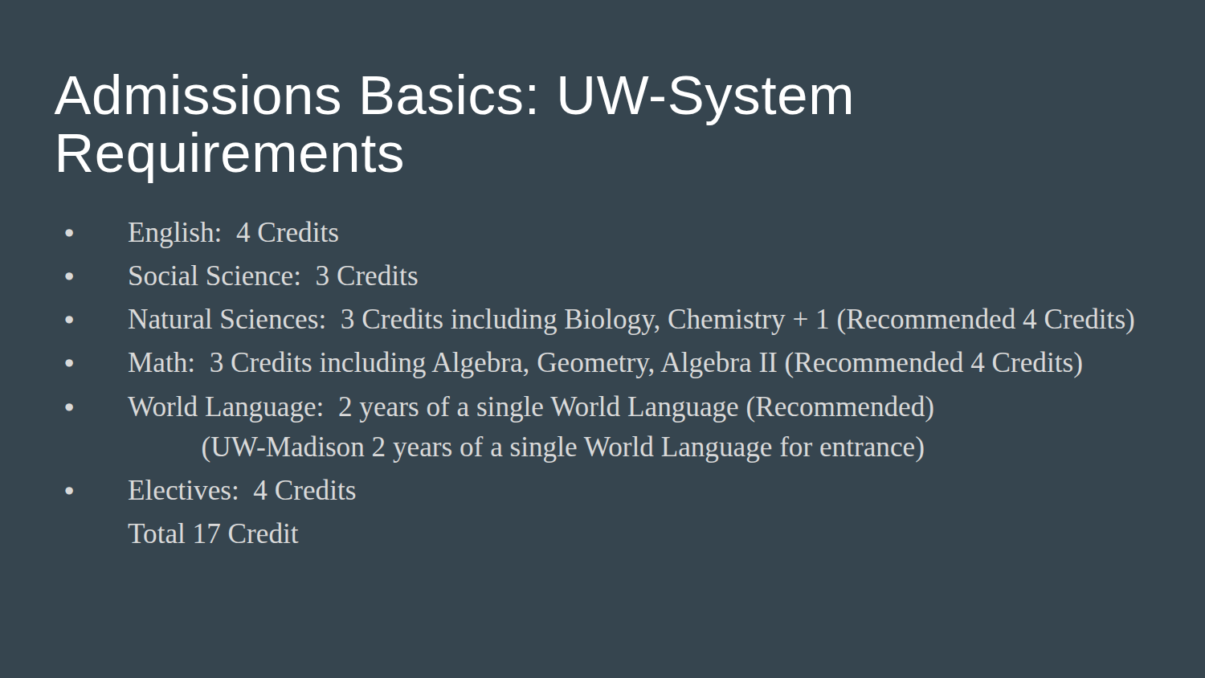Admissions Basics: UW-System Requirements
English: 4 Credits
Social Science: 3 Credits
Natural Sciences: 3 Credits including Biology, Chemistry + 1 (Recommended 4 Credits)
Math: 3 Credits including Algebra, Geometry, Algebra II (Recommended 4 Credits)
World Language: 2 years of a single World Language (Recommended) (UW-Madison 2 years of a single World Language for entrance)
Electives: 4 Credits
Total 17 Credit